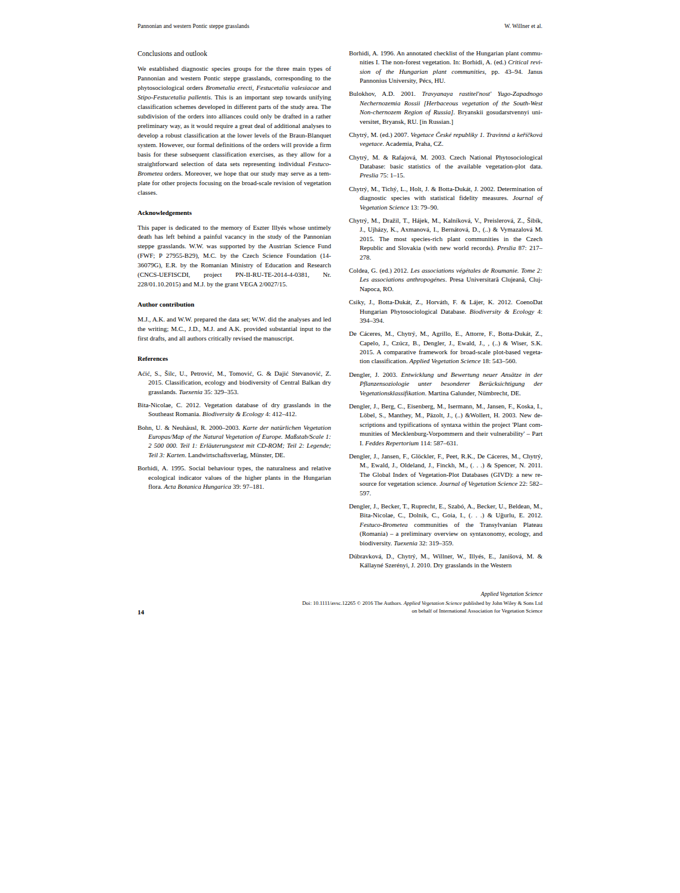Pannonian and western Pontic steppe grasslands
W. Willner et al.
Conclusions and outlook
We established diagnostic species groups for the three main types of Pannonian and western Pontic steppe grasslands, corresponding to the phytosociological orders Brometalia erecti, Festucetalia valesiacae and Stipo-Festucetalia pallentis. This is an important step towards unifying classification schemes developed in different parts of the study area. The subdivision of the orders into alliances could only be drafted in a rather preliminary way, as it would require a great deal of additional analyses to develop a robust classification at the lower levels of the Braun-Blanquet system. However, our formal definitions of the orders will provide a firm basis for these subsequent classification exercises, as they allow for a straightforward selection of data sets representing individual Festuco-Brometea orders. Moreover, we hope that our study may serve as a template for other projects focusing on the broad-scale revision of vegetation classes.
Acknowledgements
This paper is dedicated to the memory of Eszter Illyés whose untimely death has left behind a painful vacancy in the study of the Pannonian steppe grasslands. W.W. was supported by the Austrian Science Fund (FWF; P 27955-B29), M.C. by the Czech Science Foundation (14-36079G), E.R. by the Romanian Ministry of Education and Research (CNCS-UEFISCDI, project PN-II-RU-TE-2014-4-0381, Nr. 228/01.10.2015) and M.J. by the grant VEGA 2/0027/15.
Author contribution
M.J., A.K. and W.W. prepared the data set; W.W. did the analyses and led the writing; M.C., J.D., M.J. and A.K. provided substantial input to the first drafts, and all authors critically revised the manuscript.
References
Aćić, S., Šilc, U., Petrović, M., Tomović, G. & Dajić Stevanović, Z. 2015. Classification, ecology and biodiversity of Central Balkan dry grasslands. Tuexenia 35: 329–353.
Bita-Nicolae, C. 2012. Vegetation database of dry grasslands in the Southeast Romania. Biodiversity & Ecology 4: 412–412.
Bohn, U. & Neuhäusl, R. 2000–2003. Karte der natürlichen Vegetation Europas/Map of the Natural Vegetation of Europe. Maßstab/Scale 1: 2 500 000. Teil 1: Erläuterungstext mit CD-ROM; Teil 2: Legende; Teil 3: Karten. Landwirtschaftsverlag, Münster, DE.
Borhidi, A. 1995. Social behaviour types, the naturalness and relative ecological indicator values of the higher plants in the Hungarian flora. Acta Botanica Hungarica 39: 97–181.
Borhidi, A. 1996. An annotated checklist of the Hungarian plant communities I. The non-forest vegetation. In: Borhidi, A. (ed.) Critical revision of the Hungarian plant communities, pp. 43–94. Janus Pannonius University, Pécs, HU.
Bulokhov, A.D. 2001. Travyanaya rastitel'nost' Yugo-Zapadnogo Nechernozemia Rossii [Herbaceous vegetation of the South-West Non-chernozem Region of Russia]. Bryanskii gosudarstvennyi universitet, Bryansk, RU. [in Russian.]
Chytrý, M. (ed.) 2007. Vegetace České republiky 1. Travinná a keříčková vegetace. Academia, Praha, CZ.
Chytrý, M. & Rafajová, M. 2003. Czech National Phytosociological Database: basic statistics of the available vegetation-plot data. Preslia 75: 1–15.
Chytrý, M., Tichý, L., Holt, J. & Botta-Dukát, J. 2002. Determination of diagnostic species with statistical fidelity measures. Journal of Vegetation Science 13: 79–90.
Chytrý, M., Dražil, T., Hájek, M., Kalníková, V., Preislerová, Z., Šibík, J., Ujházy, K., Axmanová, I., Bernátová, D., (..) & Vymazalová M. 2015. The most species-rich plant communities in the Czech Republic and Slovakia (with new world records). Preslia 87: 217–278.
Coldea, G. (ed.) 2012. Les associations végétales de Roumanie. Tome 2: Les associations anthropogénes. Presa Universitară Clujeană, Cluj-Napoca, RO.
Csiky, J., Botta-Dukát, Z., Horváth, F. & Lájer, K. 2012. CoenoDat Hungarian Phytosociological Database. Biodiversity & Ecology 4: 394–394.
De Cáceres, M., Chytrý, M., Agrillo, E., Attorre, F., Botta-Dukát, Z., Capelo, J., Czúcz, B., Dengler, J., Ewald, J., , (..) & Wiser, S.K. 2015. A comparative framework for broad-scale plot-based vegetation classification. Applied Vegetation Science 18: 543–560.
Dengler, J. 2003. Entwicklung und Bewertung neuer Ansätze in der Pflanzensoziologie unter besonderer Berücksichtigung der Vegetationsklassifikation. Martina Galunder, Nümbrecht, DE.
Dengler, J., Berg, C., Eisenberg, M., Isermann, M., Jansen, F., Koska, I., Löbel, S., Manthey, M., Päzolt, J., (..) &Wollert, H. 2003. New descriptions and typifications of syntaxa within the project 'Plant communities of Mecklenburg-Vorpommern and their vulnerability' – Part I. Feddes Repertorium 114: 587–631.
Dengler, J., Jansen, F., Glöckler, F., Peet, R.K., De Cáceres, M., Chytrý, M., Ewald, J., Oldeland, J., Finckh, M., (. . .) & Spencer, N. 2011. The Global Index of Vegetation-Plot Databases (GIVD): a new resource for vegetation science. Journal of Vegetation Science 22: 582–597.
Dengler, J., Becker, T., Ruprecht, E., Szabó, A., Becker, U., Beldean, M., Bita-Nicolae, C., Dolnik, C., Goia, I., (. . .) & Uğurlu, E. 2012. Festuco-Brometea communities of the Transylvanian Plateau (Romania) – a preliminary overview on syntaxonomy, ecology, and biodiversity. Tuexenia 32: 319–359.
Dúbravková, D., Chytrý, M., Willner, W., Illyés, E., Janišová, M. & Kállayné Szerényi, J. 2010. Dry grasslands in the Western
Applied Vegetation Science
Doi: 10.1111/avsc.12265 © 2016 The Authors. Applied Vegetation Science published by John Wiley & Sons Ltd
on behalf of International Association for Vegetation Science
14